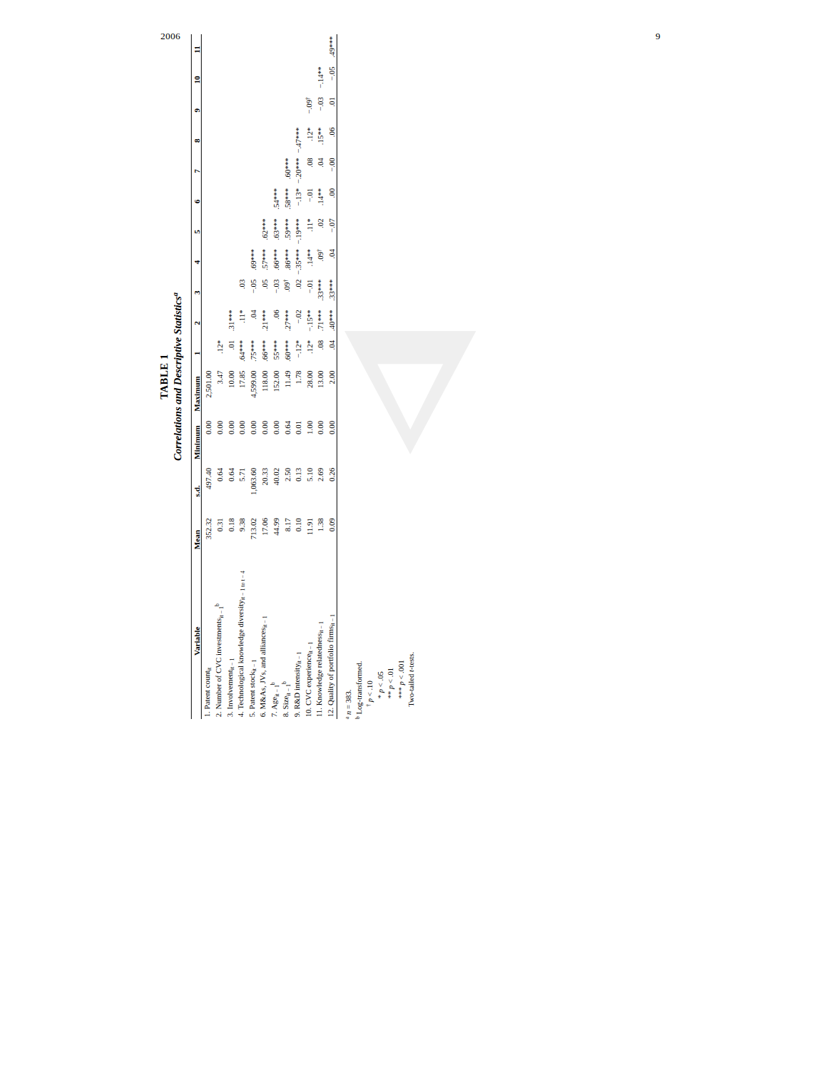2006 9
TABLE 1
Correlations and Descriptive Statisticsa
| Variable | Mean | s.d. | Minimum | Maximum | 1 | 2 | 3 | 4 | 5 | 6 | 7 | 8 | 9 | 10 | 11 |
| --- | --- | --- | --- | --- | --- | --- | --- | --- | --- | --- | --- | --- | --- | --- | --- |
| 1. Patent count it | 352.32 | 497.40 | 0.00 | 2,501.00 | | | | | | | | | | | |
| 2. Number of CVC investments it − 1 b | 0.31 | 0.64 | 0.00 | 3.47 | .12* | | | | | | | | | | |
| 3. Involvement it − 1 | 0.18 | 0.64 | 0.00 | 10.00 | .01 | .31*** | | | | | | | | | |
| 4. Technological knowledge diversity it − 1 to t − 4 | 9.38 | 5.71 | 0.00 | 17.85 | .64*** | .11* | .03 | | | | | | | | |
| 5. Patent stock it − 1 | 713.02 | 1,063.60 | 0.00 | 4,599.00 | .75*** | .04 | −.05 | .69*** | | | | | | | |
| 6. M&As, JVs, and alliances it − 1 | 17.06 | 20.33 | 0.00 | 118.00 | .66*** | .21*** | .05 | .57*** | .62*** | | | | | | |
| 7. Age it − 1 b | 44.99 | 40.02 | 0.00 | 152.00 | 55*** | .06 | −.03 | .66*** | .63*** | .54*** | | | | | |
| 8. Size it − 1 b | 8.17 | 2.50 | 0.64 | 11.49 | .60*** | .27*** | .09 † | .86*** | .59*** | .58*** | .60*** | | | | |
| 9. R&D intensity it − 1 | 0.10 | 0.13 | 0.01 | 1.78 | −.12* | −.02 | .02 | −.35*** | −.19*** | −.13* | −.20*** | −.47*** | | | |
| 10. CVC experience it − 1 | 11.91 | 5.10 | 1.00 | 28.00 | .12* | −.15** | −.01 | .14** | .11* | −.01 | .08 | .12* | −.09 † | | |
| 11. Knowledge relatedness it − 1 | 1.38 | 2.69 | 0.00 | 13.00 | .08 | .71*** | .33*** | .09 † | .02 | .14** | .04 | .15** | −.03 | −.14** | |
| 12. Quality of portfolio firms it − 1 | 0.09 | 0.26 | 0.00 | 2.00 | .04 | .40*** | .33*** | .04 | −.07 | .00 | −.00 | .06 | .01 | −.05 | .49*** |
a n = 383.
b Log-transformed.
† p < .10
* p < .05
** p < .01
*** p < .001
Two-tailed t-tests.